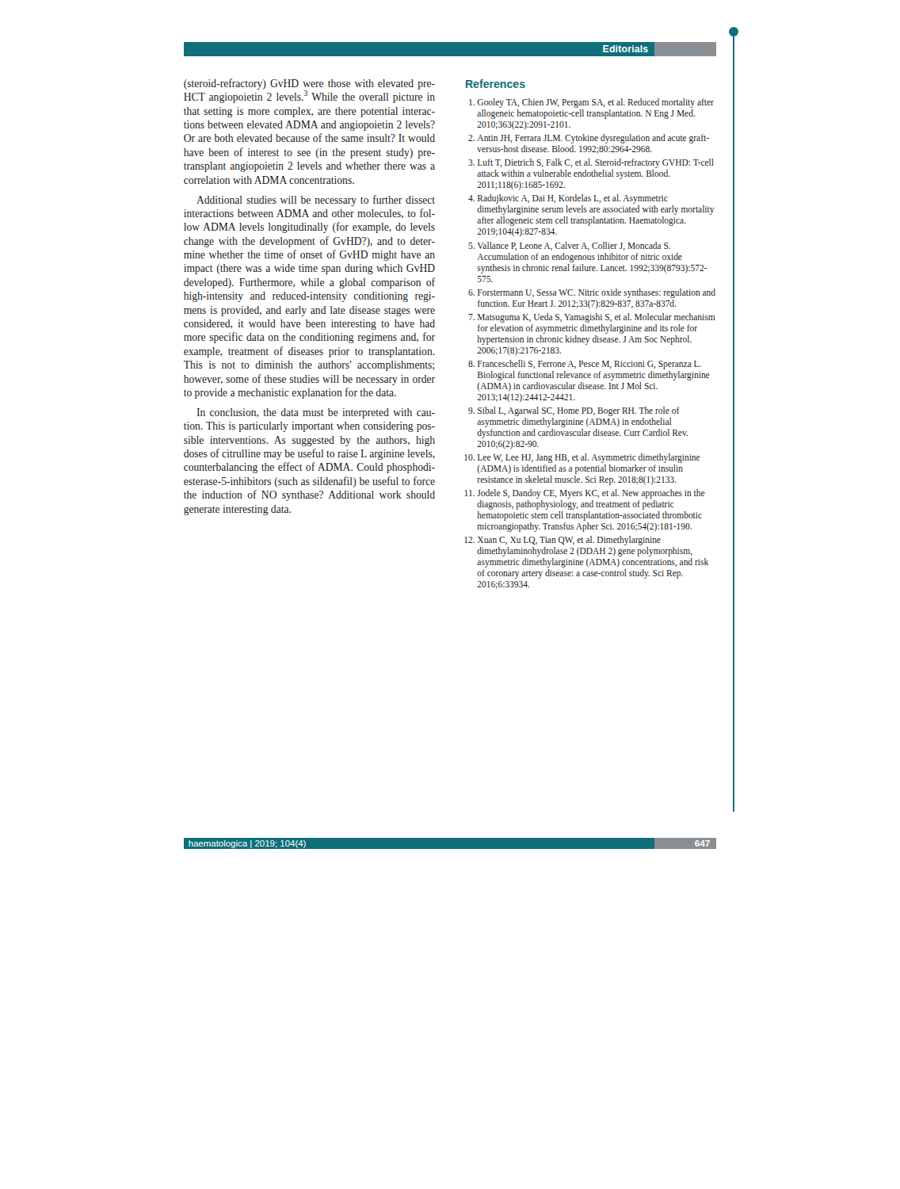Editorials
(steroid-refractory) GvHD were those with elevated pre-HCT angiopoietin 2 levels.3 While the overall picture in that setting is more complex, are there potential interactions between elevated ADMA and angiopoietin 2 levels? Or are both elevated because of the same insult? It would have been of interest to see (in the present study) pre-transplant angiopoietin 2 levels and whether there was a correlation with ADMA concentrations.
Additional studies will be necessary to further dissect interactions between ADMA and other molecules, to follow ADMA levels longitudinally (for example, do levels change with the development of GvHD?), and to determine whether the time of onset of GvHD might have an impact (there was a wide time span during which GvHD developed). Furthermore, while a global comparison of high-intensity and reduced-intensity conditioning regimens is provided, and early and late disease stages were considered, it would have been interesting to have had more specific data on the conditioning regimens and, for example, treatment of diseases prior to transplantation. This is not to diminish the authors' accomplishments; however, some of these studies will be necessary in order to provide a mechanistic explanation for the data.
In conclusion, the data must be interpreted with caution. This is particularly important when considering possible interventions. As suggested by the authors, high doses of citrulline may be useful to raise L arginine levels, counterbalancing the effect of ADMA. Could phosphodiesterase-5-inhibitors (such as sildenafil) be useful to force the induction of NO synthase? Additional work should generate interesting data.
References
Gooley TA, Chien JW, Pergam SA, et al. Reduced mortality after allogeneic hematopoietic-cell transplantation. N Eng J Med. 2010;363(22):2091-2101.
Antin JH, Ferrara JLM. Cytokine dysregulation and acute graft-versus-host disease. Blood. 1992;80:2964-2968.
Luft T, Dietrich S, Falk C, et al. Steroid-refractory GVHD: T-cell attack within a vulnerable endothelial system. Blood. 2011;118(6):1685-1692.
Radujkovic A, Dai H, Kordelas L, et al. Asymmetric dimethylarginine serum levels are associated with early mortality after allogeneic stem cell transplantation. Haematologica. 2019;104(4):827-834.
Vallance P, Leone A, Calver A, Collier J, Moncada S. Accumulation of an endogenous inhibitor of nitric oxide synthesis in chronic renal failure. Lancet. 1992;339(8793):572-575.
Forstermann U, Sessa WC. Nitric oxide synthases: regulation and function. Eur Heart J. 2012;33(7):829-837, 837a-837d.
Matsuguma K, Ueda S, Yamagishi S, et al. Molecular mechanism for elevation of asymmetric dimethylarginine and its role for hypertension in chronic kidney disease. J Am Soc Nephrol. 2006;17(8):2176-2183.
Franceschelli S, Ferrone A, Pesce M, Riccioni G, Speranza L. Biological functional relevance of asymmetric dimethylarginine (ADMA) in cardiovascular disease. Int J Mol Sci. 2013;14(12):24412-24421.
Sibal L, Agarwal SC, Home PD, Boger RH. The role of asymmetric dimethylarginine (ADMA) in endothelial dysfunction and cardiovascular disease. Curr Cardiol Rev. 2010;6(2):82-90.
Lee W, Lee HJ, Jang HB, et al. Asymmetric dimethylarginine (ADMA) is identified as a potential biomarker of insulin resistance in skeletal muscle. Sci Rep. 2018;8(1):2133.
Jodele S, Dandoy CE, Myers KC, et al. New approaches in the diagnosis, pathophysiology, and treatment of pediatric hematopoietic stem cell transplantation-associated thrombotic microangiopathy. Transfus Apher Sci. 2016;54(2):181-190.
Xuan C, Xu LQ, Tian QW, et al. Dimethylarginine dimethylaminohydrolase 2 (DDAH 2) gene polymorphism, asymmetric dimethylarginine (ADMA) concentrations, and risk of coronary artery disease: a case-control study. Sci Rep. 2016;6:33934.
haematologica | 2019; 104(4)
647